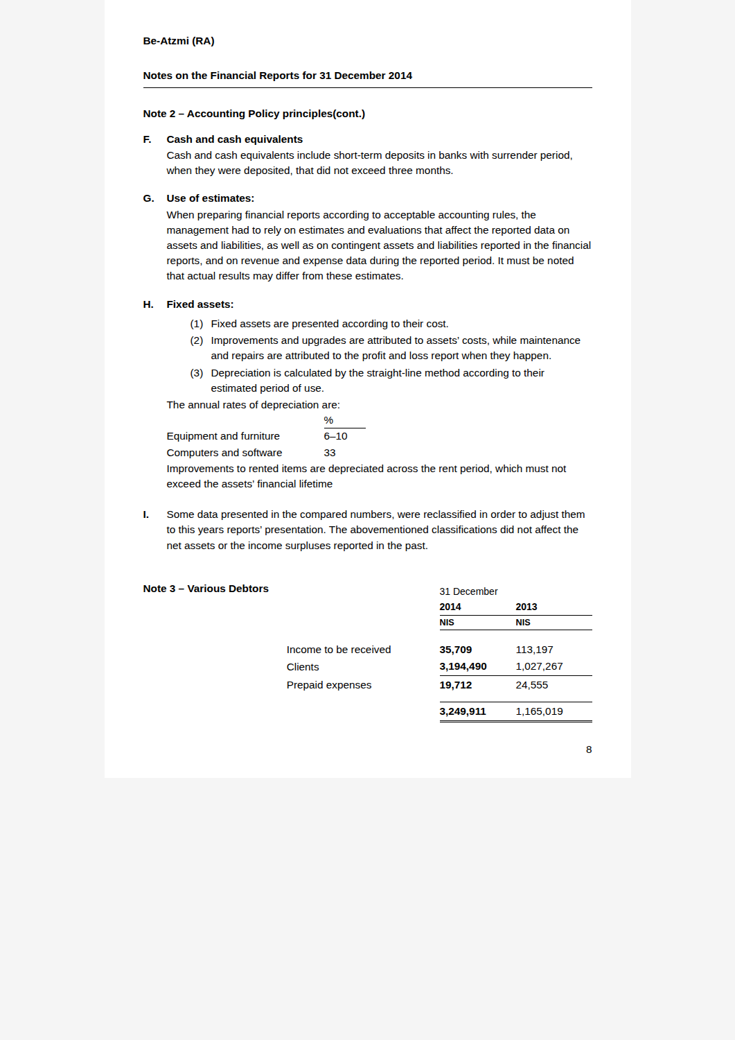Be-Atzmi (RA)
Notes on the Financial Reports for 31 December 2014
Note 2 – Accounting Policy principles(cont.)
F. Cash and cash equivalents
Cash and cash equivalents include short-term deposits in banks with surrender period, when they were deposited, that did not exceed three months.
G. Use of estimates:
When preparing financial reports according to acceptable accounting rules, the management had to rely on estimates and evaluations that affect the reported data on assets and liabilities, as well as on contingent assets and liabilities reported in the financial reports, and on revenue and expense data during the reported period. It must be noted that actual results may differ from these estimates.
H. Fixed assets:
(1) Fixed assets are presented according to their cost.
(2) Improvements and upgrades are attributed to assets’ costs, while maintenance and repairs are attributed to the profit and loss report when they happen.
(3) Depreciation is calculated by the straight-line method according to their estimated period of use.
The annual rates of depreciation are:
| | % |
| Equipment and furniture | 6–10 |
| Computers and software | 33 |
Improvements to rented items are depreciated across the rent period, which must not exceed the assets’ financial lifetime
I.
Some data presented in the compared numbers, were reclassified in order to adjust them to this years reports’ presentation. The abovementioned classifications did not affect the net assets or the income surpluses reported in the past.
Note 3 – Various Debtors
| | 31 December |
| | 2014 | 2013 |
| | NIS | NIS |
| Income to be received | 35,709 | 113,197 |
| Clients | 3,194,490 | 1,027,267 |
| Prepaid expenses | 19,712 | 24,555 |
| | 3,249,911 | 1,165,019 |
8